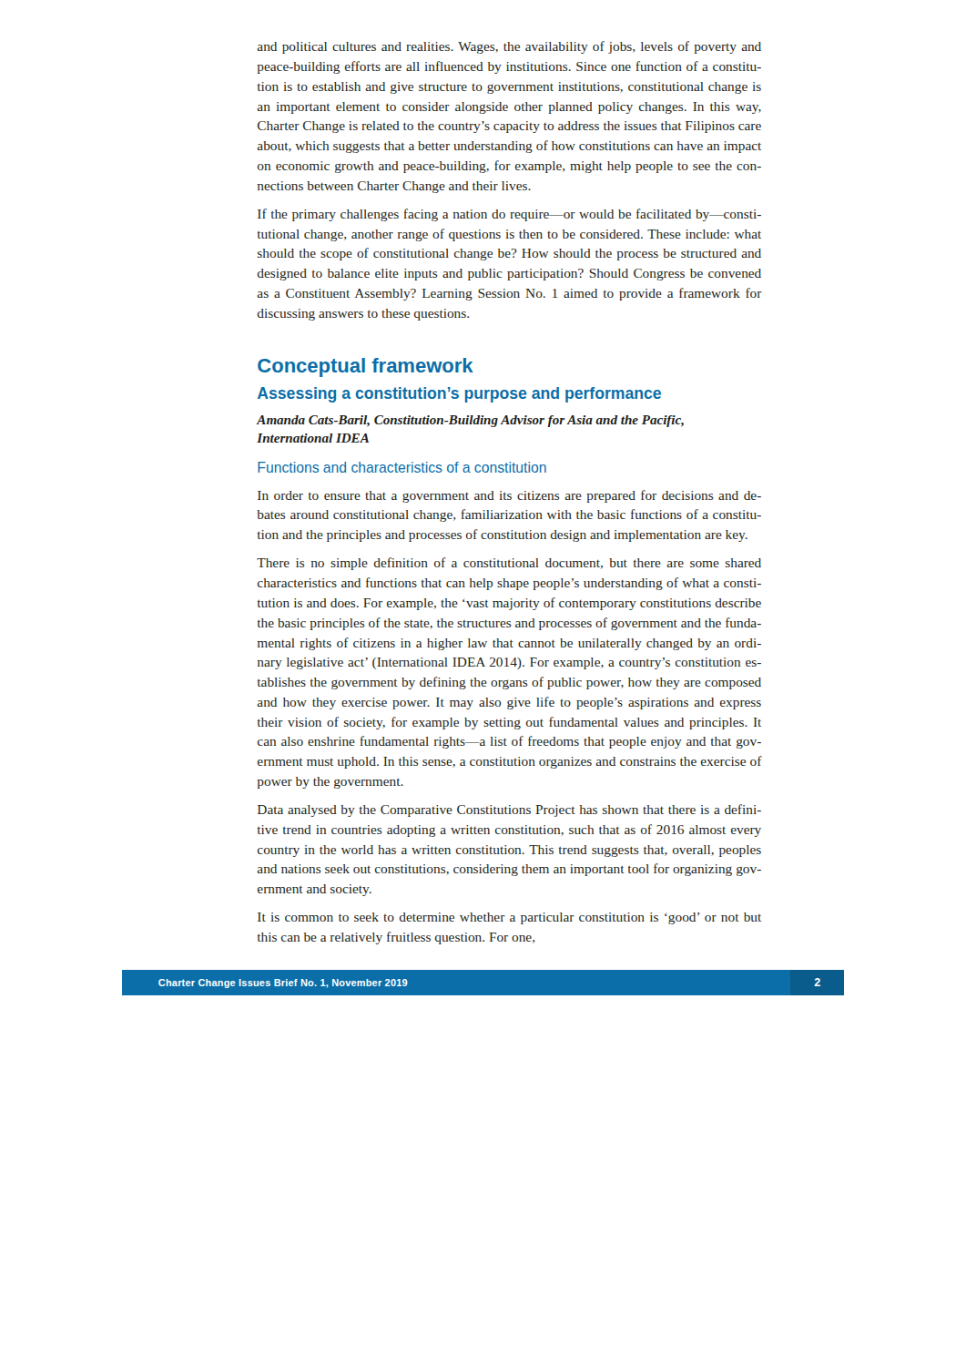and political cultures and realities. Wages, the availability of jobs, levels of poverty and peace-building efforts are all influenced by institutions. Since one function of a constitution is to establish and give structure to government institutions, constitutional change is an important element to consider alongside other planned policy changes. In this way, Charter Change is related to the country’s capacity to address the issues that Filipinos care about, which suggests that a better understanding of how constitutions can have an impact on economic growth and peace-building, for example, might help people to see the connections between Charter Change and their lives.
If the primary challenges facing a nation do require—or would be facilitated by—constitutional change, another range of questions is then to be considered. These include: what should the scope of constitutional change be? How should the process be structured and designed to balance elite inputs and public participation? Should Congress be convened as a Constituent Assembly? Learning Session No. 1 aimed to provide a framework for discussing answers to these questions.
Conceptual framework
Assessing a constitution’s purpose and performance
Amanda Cats-Baril, Constitution-Building Advisor for Asia and the Pacific, International IDEA
Functions and characteristics of a constitution
In order to ensure that a government and its citizens are prepared for decisions and debates around constitutional change, familiarization with the basic functions of a constitution and the principles and processes of constitution design and implementation are key.
There is no simple definition of a constitutional document, but there are some shared characteristics and functions that can help shape people’s understanding of what a constitution is and does. For example, the ‘vast majority of contemporary constitutions describe the basic principles of the state, the structures and processes of government and the fundamental rights of citizens in a higher law that cannot be unilaterally changed by an ordinary legislative act’ (International IDEA 2014). For example, a country’s constitution establishes the government by defining the organs of public power, how they are composed and how they exercise power. It may also give life to people’s aspirations and express their vision of society, for example by setting out fundamental values and principles. It can also enshrine fundamental rights—a list of freedoms that people enjoy and that government must uphold. In this sense, a constitution organizes and constrains the exercise of power by the government.
Data analysed by the Comparative Constitutions Project has shown that there is a definitive trend in countries adopting a written constitution, such that as of 2016 almost every country in the world has a written constitution. This trend suggests that, overall, peoples and nations seek out constitutions, considering them an important tool for organizing government and society.
It is common to seek to determine whether a particular constitution is ‘good’ or not but this can be a relatively fruitless question. For one,
Charter Change Issues Brief No. 1, November 2019
2